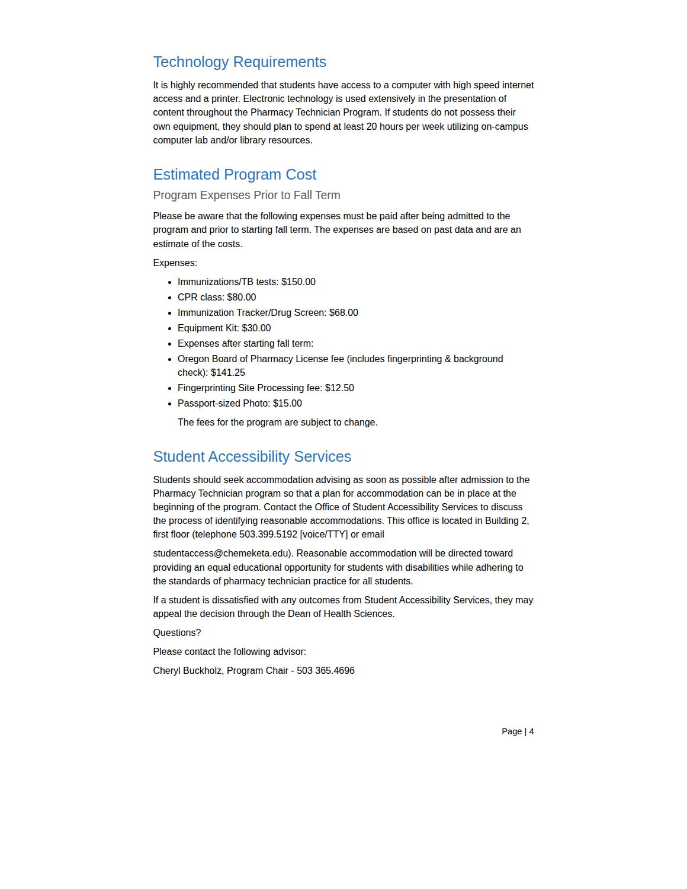Technology Requirements
It is highly recommended that students have access to a computer with high speed internet access and a printer. Electronic technology is used extensively in the presentation of content throughout the Pharmacy Technician Program. If students do not possess their own equipment, they should plan to spend at least 20 hours per week utilizing on-campus computer lab and/or library resources.
Estimated Program Cost
Program Expenses Prior to Fall Term
Please be aware that the following expenses must be paid after being admitted to the program and prior to starting fall term. The expenses are based on past data and are an estimate of the costs.
Expenses:
Immunizations/TB tests: $150.00
CPR class: $80.00
Immunization Tracker/Drug Screen: $68.00
Equipment Kit: $30.00
Expenses after starting fall term:
Oregon Board of Pharmacy License fee (includes fingerprinting & background check): $141.25
Fingerprinting Site Processing fee: $12.50
Passport-sized Photo: $15.00
The fees for the program are subject to change.
Student Accessibility Services
Students should seek accommodation advising as soon as possible after admission to the Pharmacy Technician program so that a plan for accommodation can be in place at the beginning of the program. Contact the Office of Student Accessibility Services to discuss the process of identifying reasonable accommodations. This office is located in Building 2, first floor (telephone 503.399.5192 [voice/TTY] or email
studentaccess@chemeketa.edu). Reasonable accommodation will be directed toward providing an equal educational opportunity for students with disabilities while adhering to the standards of pharmacy technician practice for all students.
If a student is dissatisfied with any outcomes from Student Accessibility Services, they may appeal the decision through the Dean of Health Sciences.
Questions?
Please contact the following advisor:
Cheryl Buckholz, Program Chair - 503 365.4696
Page | 4